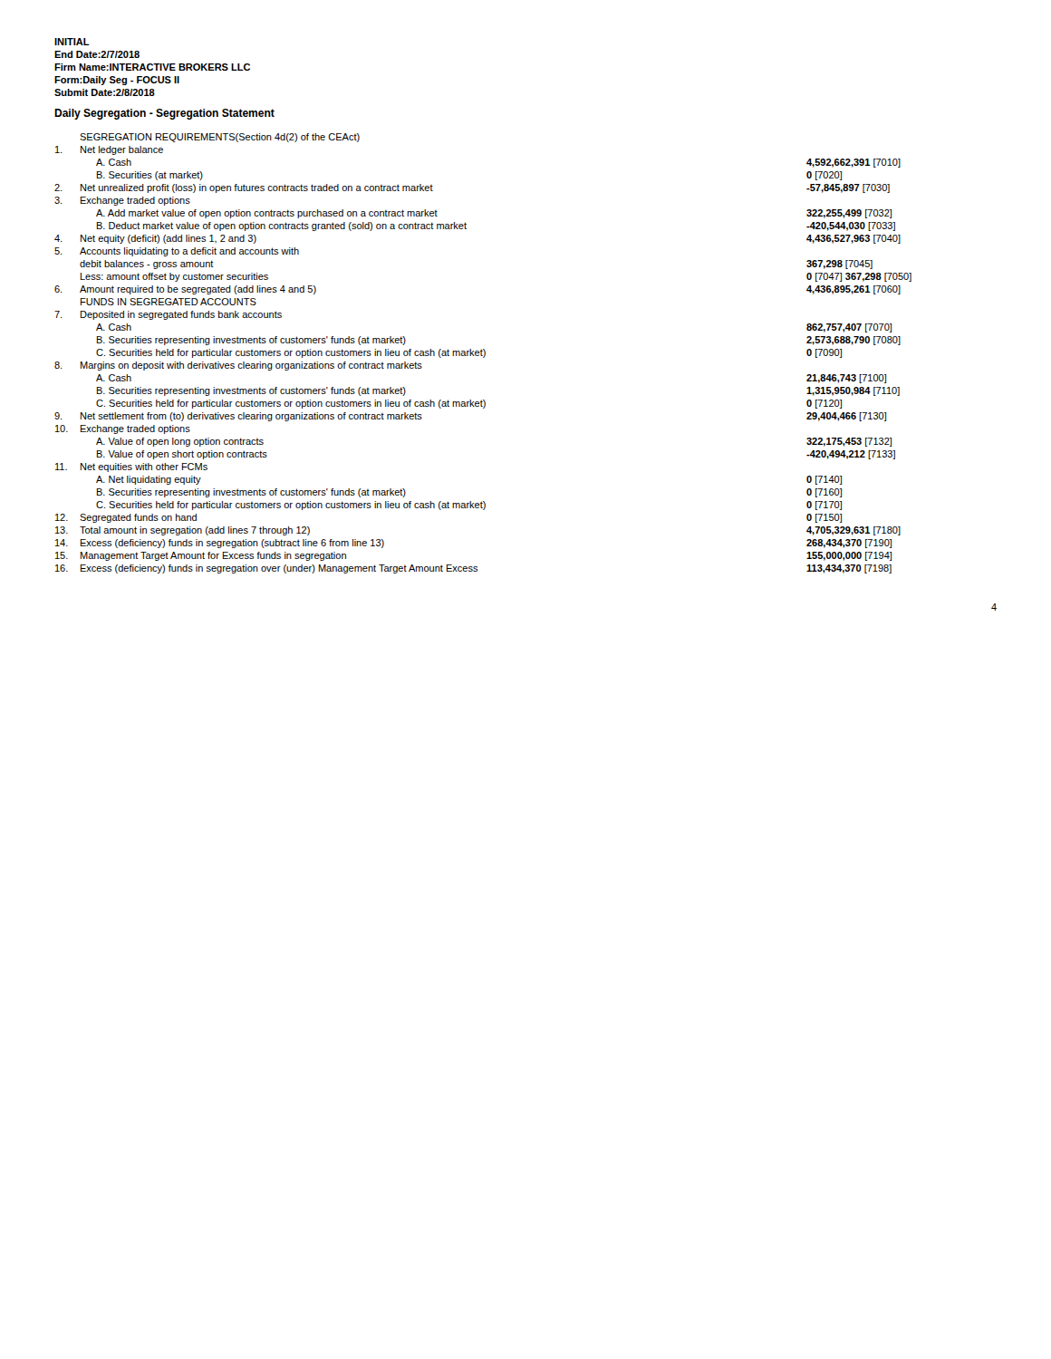INITIAL
End Date:2/7/2018
Firm Name:INTERACTIVE BROKERS LLC
Form:Daily Seg - FOCUS II
Submit Date:2/8/2018
Daily Segregation - Segregation Statement
| | SEGREGATION REQUIREMENTS(Section 4d(2) of the CEAct) | |
| 1. | Net ledger balance | |
| | A. Cash | 4,592,662,391 [7010] |
| | B. Securities (at market) | 0 [7020] |
| 2. | Net unrealized profit (loss) in open futures contracts traded on a contract market | -57,845,897 [7030] |
| 3. | Exchange traded options | |
| | A. Add market value of open option contracts purchased on a contract market | 322,255,499 [7032] |
| | B. Deduct market value of open option contracts granted (sold) on a contract market | -420,544,030 [7033] |
| 4. | Net equity (deficit) (add lines 1, 2 and 3) | 4,436,527,963 [7040] |
| 5. | Accounts liquidating to a deficit and accounts with | |
| | debit balances - gross amount | 367,298 [7045] |
| | Less: amount offset by customer securities | 0 [7047] 367,298 [7050] |
| 6. | Amount required to be segregated (add lines 4 and 5) | 4,436,895,261 [7060] |
| | FUNDS IN SEGREGATED ACCOUNTS | |
| 7. | Deposited in segregated funds bank accounts | |
| | A. Cash | 862,757,407 [7070] |
| | B. Securities representing investments of customers' funds (at market) | 2,573,688,790 [7080] |
| | C. Securities held for particular customers or option customers in lieu of cash (at market) | 0 [7090] |
| 8. | Margins on deposit with derivatives clearing organizations of contract markets | |
| | A. Cash | 21,846,743 [7100] |
| | B. Securities representing investments of customers' funds (at market) | 1,315,950,984 [7110] |
| | C. Securities held for particular customers or option customers in lieu of cash (at market) | 0 [7120] |
| 9. | Net settlement from (to) derivatives clearing organizations of contract markets | 29,404,466 [7130] |
| 10. | Exchange traded options | |
| | A. Value of open long option contracts | 322,175,453 [7132] |
| | B. Value of open short option contracts | -420,494,212 [7133] |
| 11. | Net equities with other FCMs | |
| | A. Net liquidating equity | 0 [7140] |
| | B. Securities representing investments of customers' funds (at market) | 0 [7160] |
| | C. Securities held for particular customers or option customers in lieu of cash (at market) | 0 [7170] |
| 12. | Segregated funds on hand | 0 [7150] |
| 13. | Total amount in segregation (add lines 7 through 12) | 4,705,329,631 [7180] |
| 14. | Excess (deficiency) funds in segregation (subtract line 6 from line 13) | 268,434,370 [7190] |
| 15. | Management Target Amount for Excess funds in segregation | 155,000,000 [7194] |
| 16. | Excess (deficiency) funds in segregation over (under) Management Target Amount Excess | 113,434,370 [7198] |
4